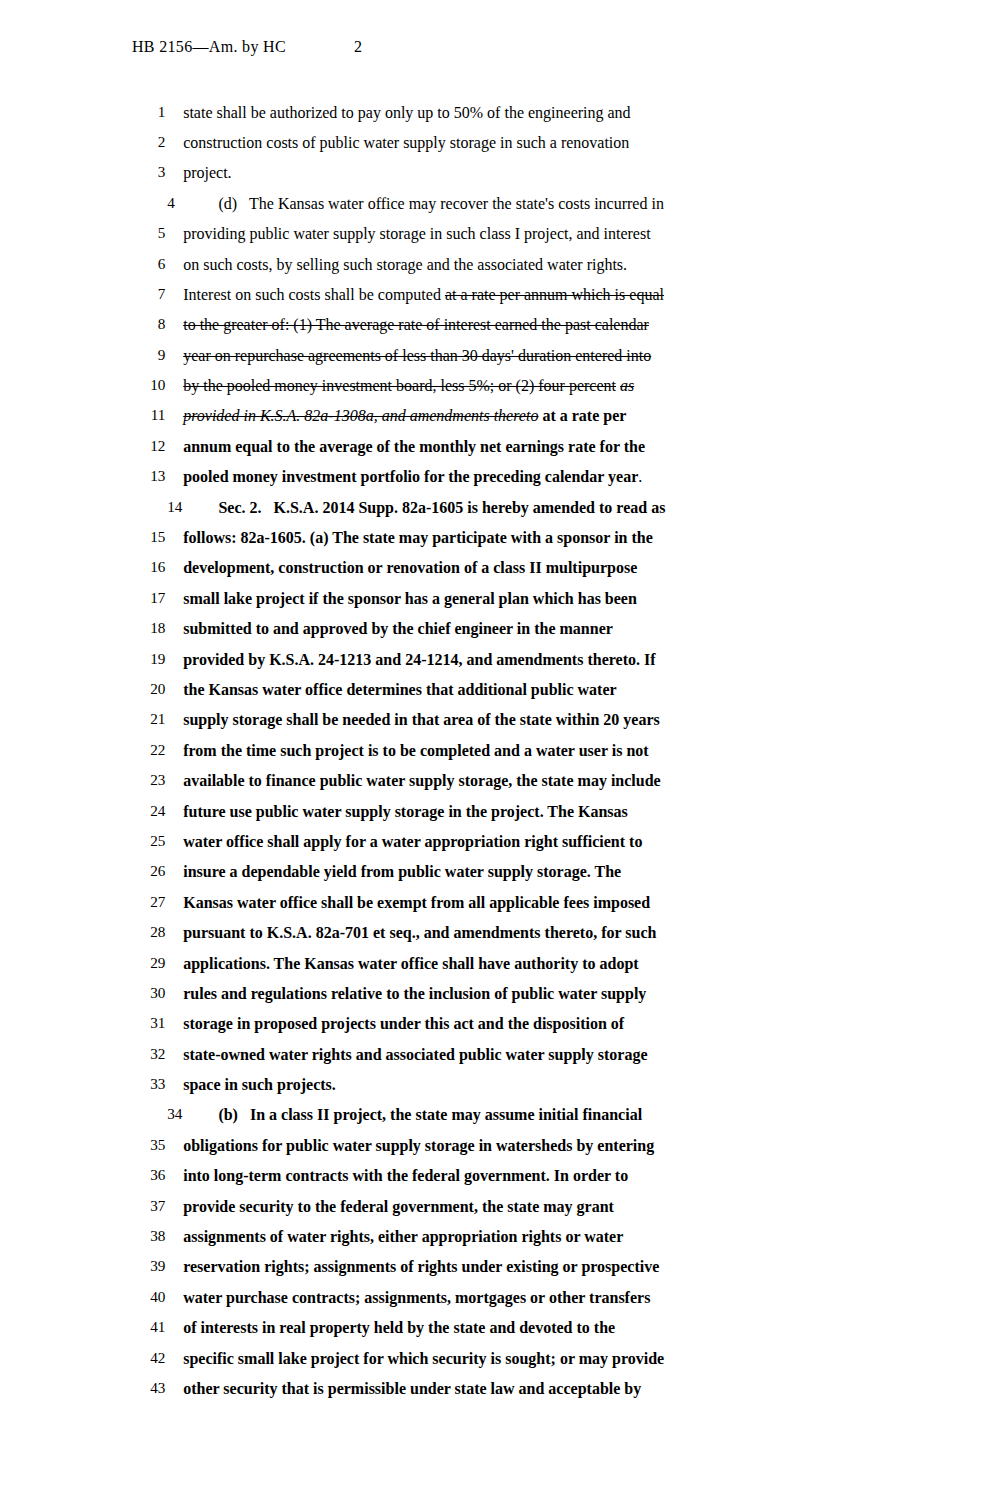HB 2156—Am. by HC 2
state shall be authorized to pay only up to 50% of the engineering and
construction costs of public water supply storage in such a renovation
project.
(d) The Kansas water office may recover the state's costs incurred in
providing public water supply storage in such class I project, and interest
on such costs, by selling such storage and the associated water rights.
Interest on such costs shall be computed at a rate per annum which is equal
to the greater of: (1) The average rate of interest earned the past calendar
year on repurchase agreements of less than 30 days' duration entered into
by the pooled money investment board, less 5%; or (2) four percent as
provided in K.S.A. 82a-1308a, and amendments thereto at a rate per
annum equal to the average of the monthly net earnings rate for the
pooled money investment portfolio for the preceding calendar year.
Sec. 2. K.S.A. 2014 Supp. 82a-1605 is hereby amended to read as
follows: 82a-1605. (a) The state may participate with a sponsor in the
development, construction or renovation of a class II multipurpose
small lake project if the sponsor has a general plan which has been
submitted to and approved by the chief engineer in the manner
provided by K.S.A. 24-1213 and 24-1214, and amendments thereto. If
the Kansas water office determines that additional public water
supply storage shall be needed in that area of the state within 20 years
from the time such project is to be completed and a water user is not
available to finance public water supply storage, the state may include
future use public water supply storage in the project. The Kansas
water office shall apply for a water appropriation right sufficient to
insure a dependable yield from public water supply storage. The
Kansas water office shall be exempt from all applicable fees imposed
pursuant to K.S.A. 82a-701 et seq., and amendments thereto, for such
applications. The Kansas water office shall have authority to adopt
rules and regulations relative to the inclusion of public water supply
storage in proposed projects under this act and the disposition of
state-owned water rights and associated public water supply storage
space in such projects.
(b) In a class II project, the state may assume initial financial
obligations for public water supply storage in watersheds by entering
into long-term contracts with the federal government. In order to
provide security to the federal government, the state may grant
assignments of water rights, either appropriation rights or water
reservation rights; assignments of rights under existing or prospective
water purchase contracts; assignments, mortgages or other transfers
of interests in real property held by the state and devoted to the
specific small lake project for which security is sought; or may provide
other security that is permissible under state law and acceptable by